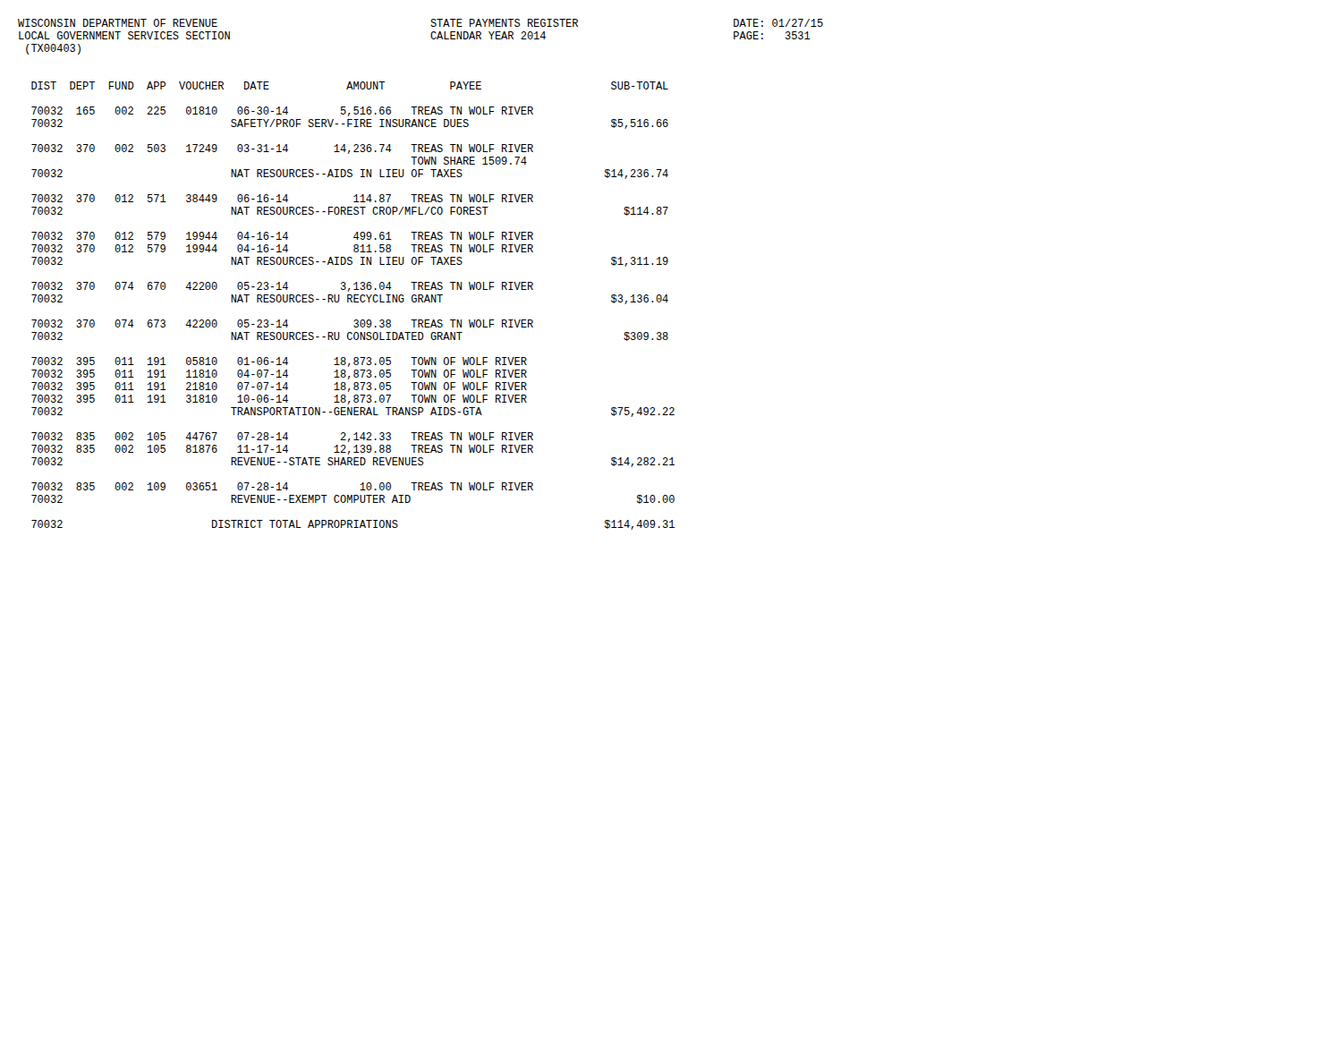WISCONSIN DEPARTMENT OF REVENUE STATE PAYMENTS REGISTER DATE: 01/27/15 LOCAL GOVERNMENT SERVICES SECTION CALENDAR YEAR 2014 PAGE: 3531 (TX00403) DIST DEPT FUND APP VOUCHER DATE AMOUNT PAYEE SUB-TOTAL 70032 165 002 225 01810 06-30-14 5,516.66 TREAS TN WOLF RIVER 70032 SAFETY/PROF SERV--FIRE INSURANCE DUES $5,516.66 70032 370 002 503 17249 03-31-14 14,236.74 TREAS TN WOLF RIVER TOWN SHARE 1509.74 70032 NAT RESOURCES--AIDS IN LIEU OF TAXES $14,236.74 70032 370 012 571 38449 06-16-14 114.87 TREAS TN WOLF RIVER 70032 NAT RESOURCES--FOREST CROP/MFL/CO FOREST $114.87 70032 370 012 579 19944 04-16-14 499.61 TREAS TN WOLF RIVER 70032 370 012 579 19944 04-16-14 811.58 TREAS TN WOLF RIVER 70032 NAT RESOURCES--AIDS IN LIEU OF TAXES $1,311.19 70032 370 074 670 42200 05-23-14 3,136.04 TREAS TN WOLF RIVER 70032 NAT RESOURCES--RU RECYCLING GRANT $3,136.04 70032 370 074 673 42200 05-23-14 309.38 TREAS TN WOLF RIVER 70032 NAT RESOURCES--RU CONSOLIDATED GRANT $309.38 70032 395 011 191 05810 01-06-14 18,873.05 TOWN OF WOLF RIVER 70032 395 011 191 11810 04-07-14 18,873.05 TOWN OF WOLF RIVER 70032 395 011 191 21810 07-07-14 18,873.05 TOWN OF WOLF RIVER 70032 395 011 191 31810 10-06-14 18,873.07 TOWN OF WOLF RIVER 70032 TRANSPORTATION--GENERAL TRANSP AIDS-GTA $75,492.22 70032 835 002 105 44767 07-28-14 2,142.33 TREAS TN WOLF RIVER 70032 835 002 105 81876 11-17-14 12,139.88 TREAS TN WOLF RIVER 70032 REVENUE--STATE SHARED REVENUES $14,282.21 70032 835 002 109 03651 07-28-14 10.00 TREAS TN WOLF RIVER 70032 REVENUE--EXEMPT COMPUTER AID $10.00 70032 DISTRICT TOTAL APPROPRIATIONS $114,409.31